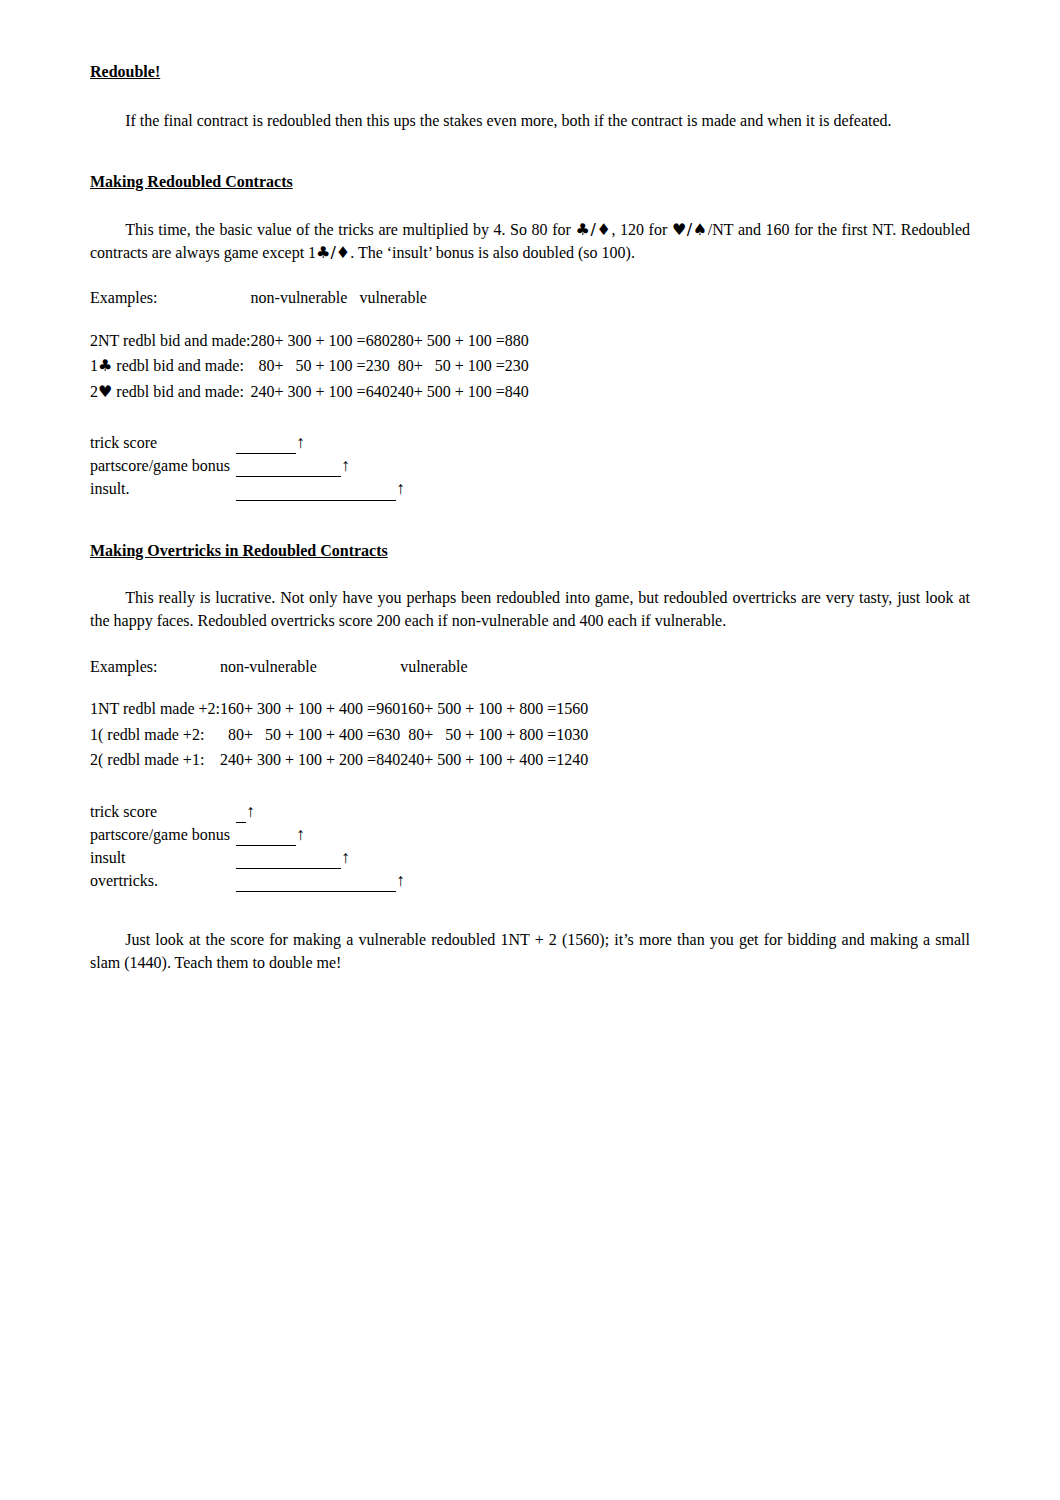Redouble!
If the final contract is redoubled then this ups the stakes even more, both if the contract is made and when it is defeated.
Making Redoubled Contracts
This time, the basic value of the tricks are multiplied by 4. So 80 for ♣/♦, 120 for ♥/♠/NT and 160 for the first NT. Redoubled contracts are always game except 1♣/♦. The ‘insult’ bonus is also doubled (so 100).
| Examples: | non-vulnerable vulnerable |
| 2NT redbl bid and made: | 280 | + 300 + 100 = | 680 | 280 | + 500 + 100 = | 880 |
| 1 ♣ redbl bid and made: | 80 | + 50 + 100 = | 230 | 80 | + 50 + 100 = | 230 |
| 2 ♥ redbl bid and made: | 240 | + 300 + 100 = | 640 | 240 | + 500 + 100 = | 840 |
| trick score | ↑ |
| partscore/game bonus | ↑ |
| insult. | ↑ |
Making Overtricks in Redoubled Contracts
This really is lucrative. Not only have you perhaps been redoubled into game, but redoubled overtricks are very tasty, just look at the happy faces. Redoubled overtricks score 200 each if non-vulnerable and 400 each if vulnerable.
| Examples: | non-vulnerable | vulnerable |
| 1NT redbl made +2: | 160 | + 300 + 100 + 400 = | 960 | 160 | + 500 + 100 + 800 = | 1560 |
| 1( redbl made +2: | 80 | + 50 + 100 + 400 = | 630 | 80 | + 50 + 100 + 800 = | 1030 |
| 2( redbl made +1: | 240 | + 300 + 100 + 200 = | 840 | 240 | + 500 + 100 + 400 = | 1240 |
| trick score | ↑ |
| partscore/game bonus | ↑ |
| insult | ↑ |
| overtricks. | ↑ |
Just look at the score for making a vulnerable redoubled 1NT + 2 (1560); it’s more than you get for bidding and making a small slam (1440). Teach them to double me!